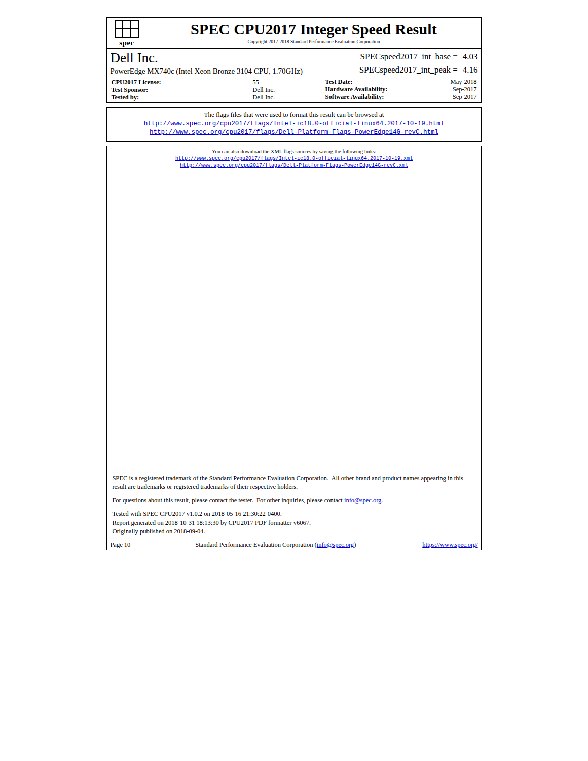spec
SPEC CPU2017 Integer Speed Result
Copyright 2017-2018 Standard Performance Evaluation Corporation
Dell Inc.
PowerEdge MX740c (Intel Xeon Bronze 3104 CPU, 1.70GHz)
| CPU2017 License: | 55 |
| Test Sponsor: | Dell Inc. |
| Tested by: | Dell Inc. |
SPECspeed2017_int_base =4.03
SPECspeed2017_int_peak =4.16
| Test Date: | May-2018 |
| Hardware Availability: | Sep-2017 |
| Software Availability: | Sep-2017 |
The flags files that were used to format this result can be browsed at
http://www.spec.org/cpu2017/flags/Intel-ic18.0-official-linux64.2017-10-19.html http://www.spec.org/cpu2017/flags/Dell-Platform-Flags-PowerEdge14G-revC.html
You can also download the XML flags sources by saving the following links:
http://www.spec.org/cpu2017/flags/Intel-ic18.0-official-linux64.2017-10-19.xml http://www.spec.org/cpu2017/flags/Dell-Platform-Flags-PowerEdge14G-revC.xml
SPEC is a registered trademark of the Standard Performance Evaluation Corporation. All other brand and product names appearing in this result are trademarks or registered trademarks of their respective holders.
For questions about this result, please contact the tester. For other inquiries, please contact info@spec.org.
Tested with SPEC CPU2017 v1.0.2 on 2018-05-16 21:30:22-0400.
Report generated on 2018-10-31 18:13:30 by CPU2017 PDF formatter v6067.
Originally published on 2018-09-04.
Page 10
Standard Performance Evaluation Corporation (info@spec.org)
https://www.spec.org/